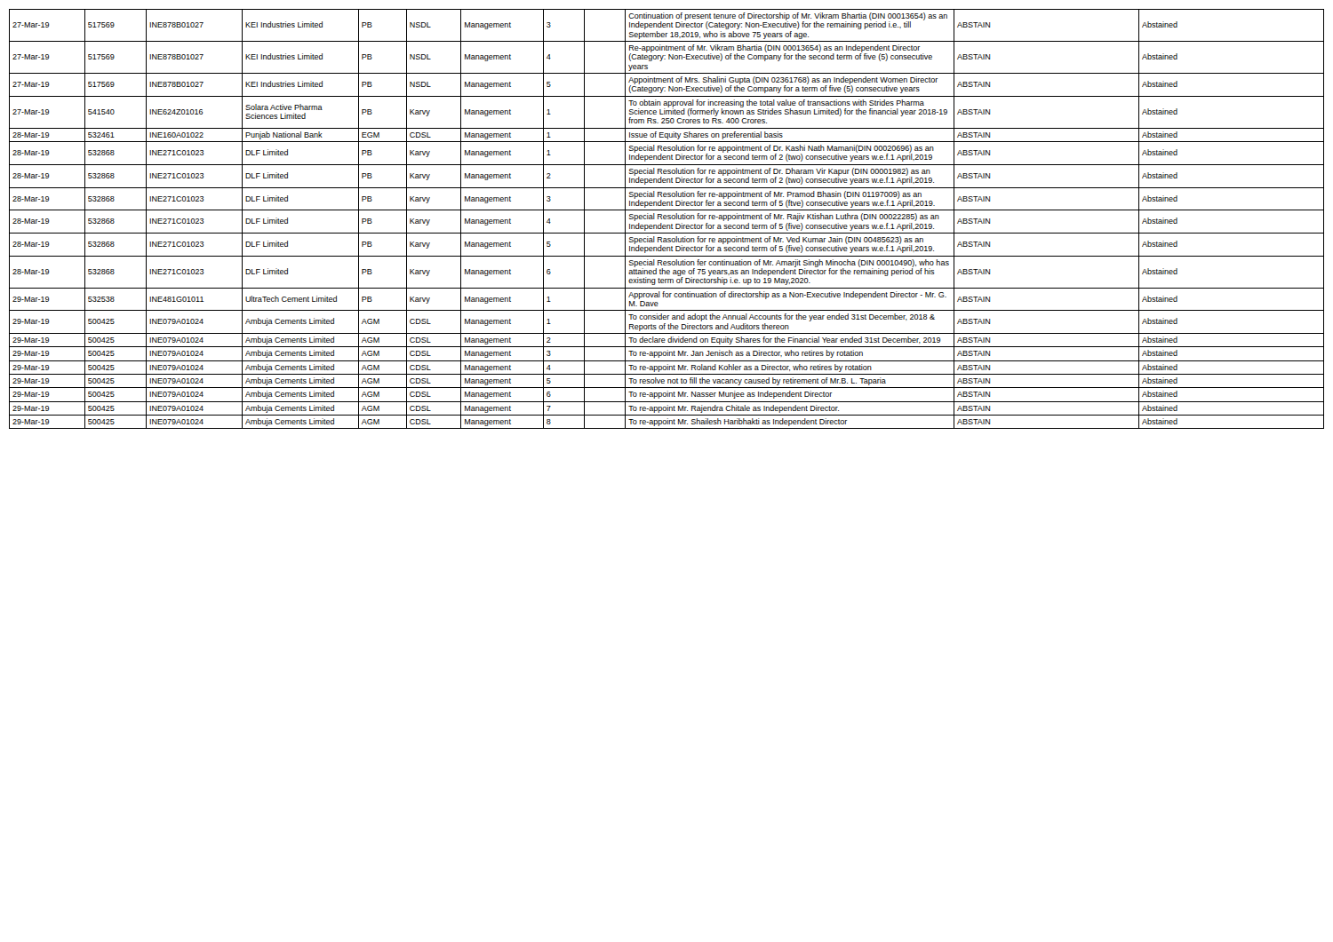| 27-Mar-19 | 517569 | INE878B01027 | KEI Industries Limited | PB | NSDL | Management | 3 | | Continuation of present tenure of Directorship of Mr. Vikram Bhartia (DIN 00013654) as an Independent Director (Category: Non-Executive) for the remaining period i.e., till September 18,2019, who is above 75 years of age. | ABSTAIN | Abstained |
| 27-Mar-19 | 517569 | INE878B01027 | KEI Industries Limited | PB | NSDL | Management | 4 | | Re-appointment of Mr. Vikram Bhartia (DIN 00013654) as an Independent Director (Category: Non-Executive) of the Company for the second term of five (5) consecutive years | ABSTAIN | Abstained |
| 27-Mar-19 | 517569 | INE878B01027 | KEI Industries Limited | PB | NSDL | Management | 5 | | Appointment of Mrs. Shalini Gupta (DIN 02361768) as an Independent Women Director (Category: Non-Executive) of the Company for a term of five (5) consecutive years | ABSTAIN | Abstained |
| 27-Mar-19 | 541540 | INE624Z01016 | Solara Active Pharma Sciences Limited | PB | Karvy | Management | 1 | | To obtain approval for increasing the total value of transactions with Strides Pharma Science Limited (formerly known as Strides Shasun Limited) for the financial year 2018-19 from Rs. 250 Crores to Rs. 400 Crores. | ABSTAIN | Abstained |
| 28-Mar-19 | 532461 | INE160A01022 | Punjab National Bank | EGM | CDSL | Management | 1 | | Issue of Equity Shares on preferential basis | ABSTAIN | Abstained |
| 28-Mar-19 | 532868 | INE271C01023 | DLF Limited | PB | Karvy | Management | 1 | | Special Resolution for re appointment of Dr. Kashi Nath Mamani(DIN 00020696) as an Independent Director for a second term of 2 (two) consecutive years w.e.f.1 April,2019 | ABSTAIN | Abstained |
| 28-Mar-19 | 532868 | INE271C01023 | DLF Limited | PB | Karvy | Management | 2 | | Special Resolution for re appointment of Dr. Dharam Vir Kapur (DIN 00001982) as an Independent Director for a second term of 2 (two) consecutive years w.e.f.1 April,2019. | ABSTAIN | Abstained |
| 28-Mar-19 | 532868 | INE271C01023 | DLF Limited | PB | Karvy | Management | 3 | | Special Resolution fer re-appointment of Mr. Pramod Bhasin (DIN 01197009) as an Independent Director fer a second term of 5 (ftve) consecutive years w.e.f.1 April,2019. | ABSTAIN | Abstained |
| 28-Mar-19 | 532868 | INE271C01023 | DLF Limited | PB | Karvy | Management | 4 | | Special Resolution for re-appointment of Mr. Rajiv Ktishan Luthra (DIN 00022285) as an Independent Director for a second term of 5 (five) consecutive years w.e.f.1 April,2019. | ABSTAIN | Abstained |
| 28-Mar-19 | 532868 | INE271C01023 | DLF Limited | PB | Karvy | Management | 5 | | Special Rasolution for re appointment of Mr. Ved Kumar Jain (DIN 00485623) as an Independent Director for a second term of 5 (five) consecutive years w.e.f.1 April,2019. | ABSTAIN | Abstained |
| 28-Mar-19 | 532868 | INE271C01023 | DLF Limited | PB | Karvy | Management | 6 | | Special Resolution fer continuation of Mr. Amarjit Singh Minocha (DIN 00010490), who has attained the age of 75 years,as an Independent Director for the remaining period of his existing term of Directorship i.e. up to 19 May,2020. | ABSTAIN | Abstained |
| 29-Mar-19 | 532538 | INE481G01011 | UltraTech Cement Limited | PB | Karvy | Management | 1 | | Approval for continuation of directorship as a Non-Executive Independent Director - Mr. G. M. Dave | ABSTAIN | Abstained |
| 29-Mar-19 | 500425 | INE079A01024 | Ambuja Cements Limited | AGM | CDSL | Management | 1 | | To consider and adopt the Annual Accounts for the year ended 31st December, 2018 & Reports of the Directors and Auditors thereon | ABSTAIN | Abstained |
| 29-Mar-19 | 500425 | INE079A01024 | Ambuja Cements Limited | AGM | CDSL | Management | 2 | | To declare dividend on Equity Shares for the Financial Year ended 31st December, 2019 | ABSTAIN | Abstained |
| 29-Mar-19 | 500425 | INE079A01024 | Ambuja Cements Limited | AGM | CDSL | Management | 3 | | To re-appoint Mr. Jan Jenisch as a Director, who retires by rotation | ABSTAIN | Abstained |
| 29-Mar-19 | 500425 | INE079A01024 | Ambuja Cements Limited | AGM | CDSL | Management | 4 | | To re-appoint Mr. Roland Kohler as a Director, who retires by rotation | ABSTAIN | Abstained |
| 29-Mar-19 | 500425 | INE079A01024 | Ambuja Cements Limited | AGM | CDSL | Management | 5 | | To resolve not to fill the vacancy caused by retirement of Mr.B. L. Taparia | ABSTAIN | Abstained |
| 29-Mar-19 | 500425 | INE079A01024 | Ambuja Cements Limited | AGM | CDSL | Management | 6 | | To re-appoint Mr. Nasser Munjee as Independent Director | ABSTAIN | Abstained |
| 29-Mar-19 | 500425 | INE079A01024 | Ambuja Cements Limited | AGM | CDSL | Management | 7 | | To re-appoint Mr. Rajendra Chitale as Independent Director. | ABSTAIN | Abstained |
| 29-Mar-19 | 500425 | INE079A01024 | Ambuja Cements Limited | AGM | CDSL | Management | 8 | | To re-appoint Mr. Shailesh Haribhakti as Independent Director | ABSTAIN | Abstained |